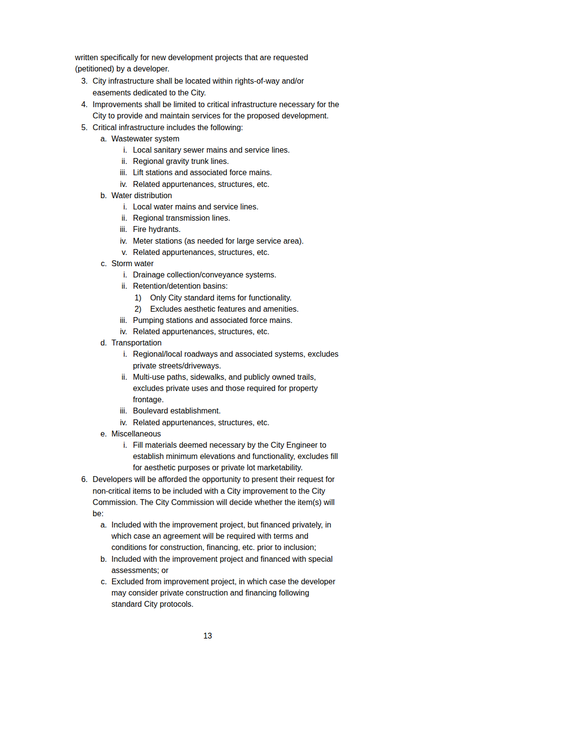written specifically for new development projects that are requested (petitioned) by a developer.
City infrastructure shall be located within rights-of-way and/or easements dedicated to the City.
Improvements shall be limited to critical infrastructure necessary for the City to provide and maintain services for the proposed development.
Critical infrastructure includes the following:
Wastewater system
Local sanitary sewer mains and service lines.
Regional gravity trunk lines.
Lift stations and associated force mains.
Related appurtenances, structures, etc.
Water distribution
Local water mains and service lines.
Regional transmission lines.
Fire hydrants.
Meter stations (as needed for large service area).
Related appurtenances, structures, etc.
Storm water
Drainage collection/conveyance systems.
Retention/detention basins:
Only City standard items for functionality.
Excludes aesthetic features and amenities.
Pumping stations and associated force mains.
Related appurtenances, structures, etc.
Transportation
Regional/local roadways and associated systems, excludes private streets/driveways.
Multi-use paths, sidewalks, and publicly owned trails, excludes private uses and those required for property frontage.
Boulevard establishment.
Related appurtenances, structures, etc.
Miscellaneous
Fill materials deemed necessary by the City Engineer to establish minimum elevations and functionality, excludes fill for aesthetic purposes or private lot marketability.
Developers will be afforded the opportunity to present their request for non-critical items to be included with a City improvement to the City Commission. The City Commission will decide whether the item(s) will be:
Included with the improvement project, but financed privately, in which case an agreement will be required with terms and conditions for construction, financing, etc. prior to inclusion;
Included with the improvement project and financed with special assessments; or
Excluded from improvement project, in which case the developer may consider private construction and financing following standard City protocols.
13